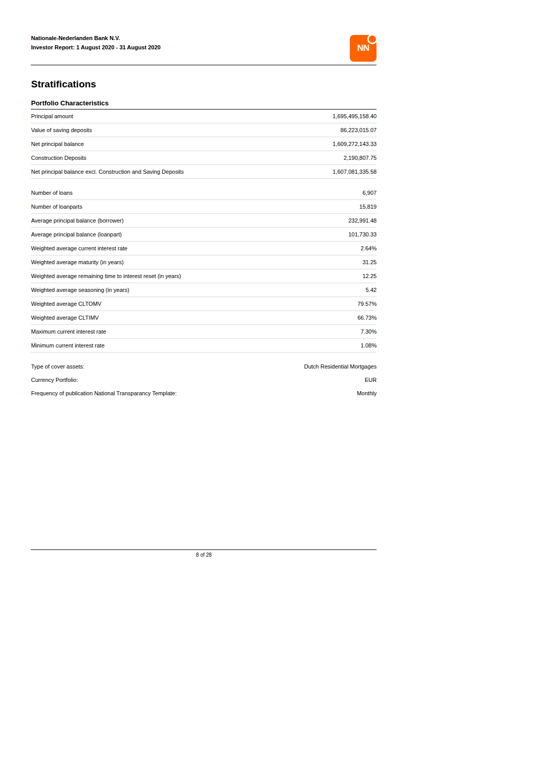Nationale-Nederlanden Bank N.V.
Investor Report: 1 August 2020 - 31 August 2020
Stratifications
Portfolio Characteristics
| Principal amount | 1,695,495,158.40 |
| Value of saving deposits | 86,223,015.07 |
| Net principal balance | 1,609,272,143.33 |
| Construction Deposits | 2,190,807.75 |
| Net principal balance excl. Construction and Saving Deposits | 1,607,081,335.58 |
| Number of loans | 6,907 |
| Number of loanparts | 15,819 |
| Average principal balance (borrower) | 232,991.48 |
| Average principal balance (loanpart) | 101,730.33 |
| Weighted average current interest rate | 2.64% |
| Weighted average maturity (in years) | 31.25 |
| Weighted average remaining time to interest reset (in years) | 12.25 |
| Weighted average seasoning (in years) | 5.42 |
| Weighted average CLTOMV | 79.57% |
| Weighted average CLTIMV | 66.73% |
| Maximum current interest rate | 7.30% |
| Minimum current interest rate | 1.08% |
| Type of cover assets: | Dutch Residential Mortgages |
| Currency Portfolio: | EUR |
| Frequency of publication National Transparancy Template: | Monthly |
8 of 28